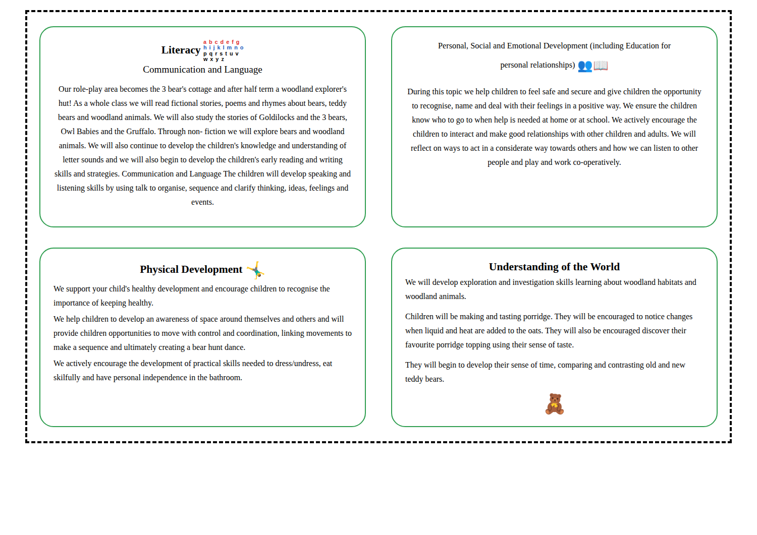Literacy a b c d e f g
h i j k l m n o
p q r s t u v
w x y z
Communication and Language
Our role-play area becomes the 3 bear's cottage and after half term a woodland explorer's hut! As a whole class we will read fictional stories, poems and rhymes about bears, teddy bears and woodland animals. We will also study the stories of Goldilocks and the 3 bears, Owl Babies and the Gruffalo. Through non- fiction we will explore bears and woodland animals. We will also continue to develop the children's knowledge and understanding of letter sounds and we will also begin to develop the children's early reading and writing skills and strategies. Communication and Language The children will develop speaking and listening skills by using talk to organise, sequence and clarify thinking, ideas, feelings and events.
Personal, Social and Emotional Development (including Education for
personal relationships) 👥📖
During this topic we help children to feel safe and secure and give children the opportunity to recognise, name and deal with their feelings in a positive way. We ensure the children know who to go to when help is needed at home or at school. We actively encourage the children to interact and make good relationships with other children and adults. We will reflect on ways to act in a considerate way towards others and how we can listen to other people and play and work co-operatively.
Physical Development 🤸‍♂️
We support your child's healthy development and encourage children to recognise the importance of keeping healthy.
We help children to develop an awareness of space around themselves and others and will provide children opportunities to move with control and coordination, linking movements to make a sequence and ultimately creating a bear hunt dance.
We actively encourage the development of practical skills needed to dress/undress, eat skilfully and have personal independence in the bathroom.
Understanding of the World
We will develop exploration and investigation skills learning about woodland habitats and woodland animals.
Children will be making and tasting porridge. They will be encouraged to notice changes when liquid and heat are added to the oats. They will also be encouraged discover their favourite porridge topping using their sense of taste.
They will begin to develop their sense of time, comparing and contrasting old and new teddy bears.
🧸